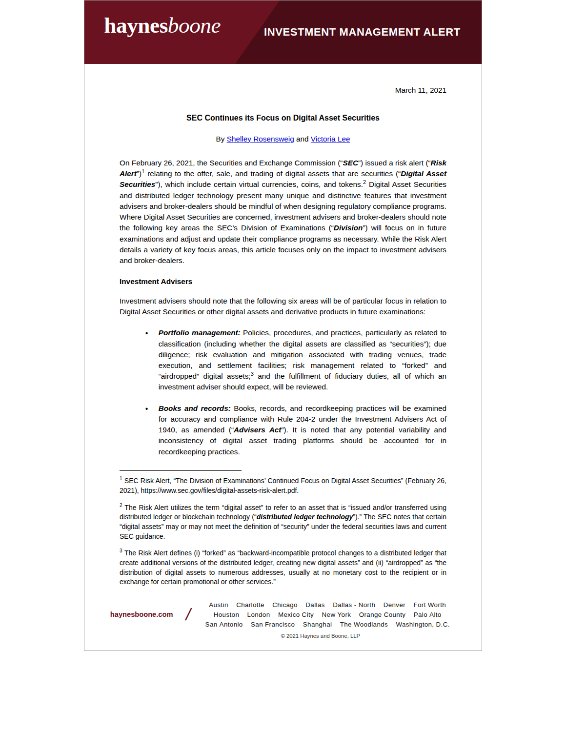haynes boone
INVESTMENT MANAGEMENT ALERT
March 11, 2021
SEC Continues its Focus on Digital Asset Securities
By Shelley Rosensweig and Victoria Lee
On February 26, 2021, the Securities and Exchange Commission (“SEC”) issued a risk alert (“Risk Alert”)1 relating to the offer, sale, and trading of digital assets that are securities (“Digital Asset Securities”), which include certain virtual currencies, coins, and tokens.2 Digital Asset Securities and distributed ledger technology present many unique and distinctive features that investment advisers and broker-dealers should be mindful of when designing regulatory compliance programs. Where Digital Asset Securities are concerned, investment advisers and broker-dealers should note the following key areas the SEC’s Division of Examinations (“Division”) will focus on in future examinations and adjust and update their compliance programs as necessary. While the Risk Alert details a variety of key focus areas, this article focuses only on the impact to investment advisers and broker-dealers.
Investment Advisers
Investment advisers should note that the following six areas will be of particular focus in relation to Digital Asset Securities or other digital assets and derivative products in future examinations:
Portfolio management: Policies, procedures, and practices, particularly as related to classification (including whether the digital assets are classified as “securities”); due diligence; risk evaluation and mitigation associated with trading venues, trade execution, and settlement facilities; risk management related to “forked” and “airdropped” digital assets;3 and the fulfillment of fiduciary duties, all of which an investment adviser should expect, will be reviewed.
Books and records: Books, records, and recordkeeping practices will be examined for accuracy and compliance with Rule 204-2 under the Investment Advisers Act of 1940, as amended (“Advisers Act”). It is noted that any potential variability and inconsistency of digital asset trading platforms should be accounted for in recordkeeping practices.
1 SEC Risk Alert, “The Division of Examinations’ Continued Focus on Digital Asset Securities” (February 26, 2021), https://www.sec.gov/files/digital-assets-risk-alert.pdf.
2 The Risk Alert utilizes the term “digital asset” to refer to an asset that is “issued and/or transferred using distributed ledger or blockchain technology (“distributed ledger technology”).” The SEC notes that certain “digital assets” may or may not meet the definition of “security” under the federal securities laws and current SEC guidance.
3 The Risk Alert defines (i) “forked” as “backward-incompatible protocol changes to a distributed ledger that create additional versions of the distributed ledger, creating new digital assets” and (ii) “airdropped” as “the distribution of digital assets to numerous addresses, usually at no monetary cost to the recipient or in exchange for certain promotional or other services.”
haynesboone.com
/
Austin Charlotte Chicago Dallas Dallas - North Denver Fort Worth
Houston London Mexico City New York Orange County Palo Alto
San Antonio San Francisco Shanghai The Woodlands Washington, D.C.
© 2021 Haynes and Boone, LLP